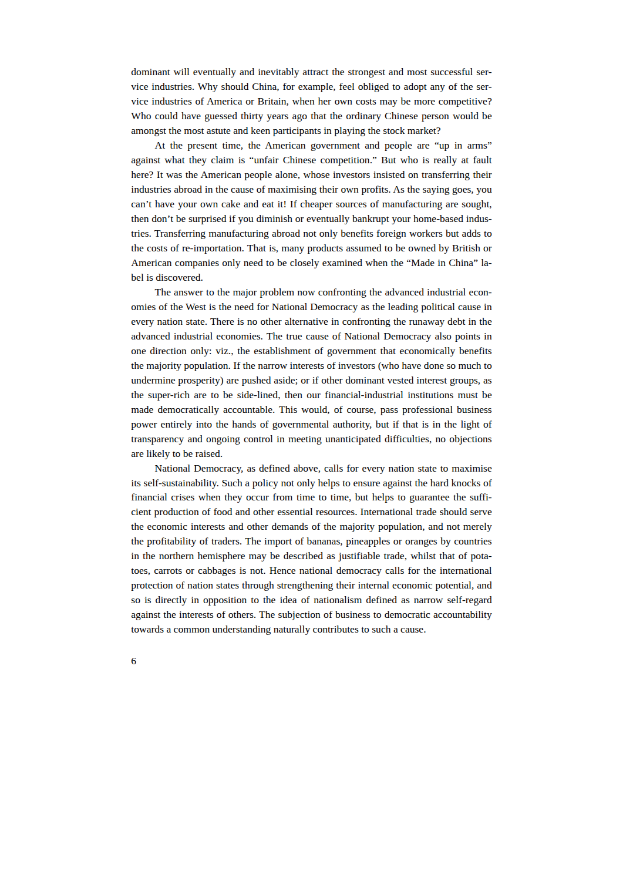dominant will eventually and inevitably attract the strongest and most successful service industries. Why should China, for example, feel obliged to adopt any of the service industries of America or Britain, when her own costs may be more competitive? Who could have guessed thirty years ago that the ordinary Chinese person would be amongst the most astute and keen participants in playing the stock market?
At the present time, the American government and people are “up in arms” against what they claim is “unfair Chinese competition.” But who is really at fault here? It was the American people alone, whose investors insisted on transferring their industries abroad in the cause of maximising their own profits. As the saying goes, you can’t have your own cake and eat it! If cheaper sources of manufacturing are sought, then don’t be surprised if you diminish or eventually bankrupt your home-based industries. Transferring manufacturing abroad not only benefits foreign workers but adds to the costs of re-importation. That is, many products assumed to be owned by British or American companies only need to be closely examined when the “Made in China” label is discovered.
The answer to the major problem now confronting the advanced industrial economies of the West is the need for National Democracy as the leading political cause in every nation state. There is no other alternative in confronting the runaway debt in the advanced industrial economies. The true cause of National Democracy also points in one direction only: viz., the establishment of government that economically benefits the majority population. If the narrow interests of investors (who have done so much to undermine prosperity) are pushed aside; or if other dominant vested interest groups, as the super-rich are to be side-lined, then our financial-industrial institutions must be made democratically accountable. This would, of course, pass professional business power entirely into the hands of governmental authority, but if that is in the light of transparency and ongoing control in meeting unanticipated difficulties, no objections are likely to be raised.
National Democracy, as defined above, calls for every nation state to maximise its self-sustainability. Such a policy not only helps to ensure against the hard knocks of financial crises when they occur from time to time, but helps to guarantee the sufficient production of food and other essential resources. International trade should serve the economic interests and other demands of the majority population, and not merely the profitability of traders. The import of bananas, pineapples or oranges by countries in the northern hemisphere may be described as justifiable trade, whilst that of potatoes, carrots or cabbages is not. Hence national democracy calls for the international protection of nation states through strengthening their internal economic potential, and so is directly in opposition to the idea of nationalism defined as narrow self-regard against the interests of others. The subjection of business to democratic accountability towards a common understanding naturally contributes to such a cause.
6